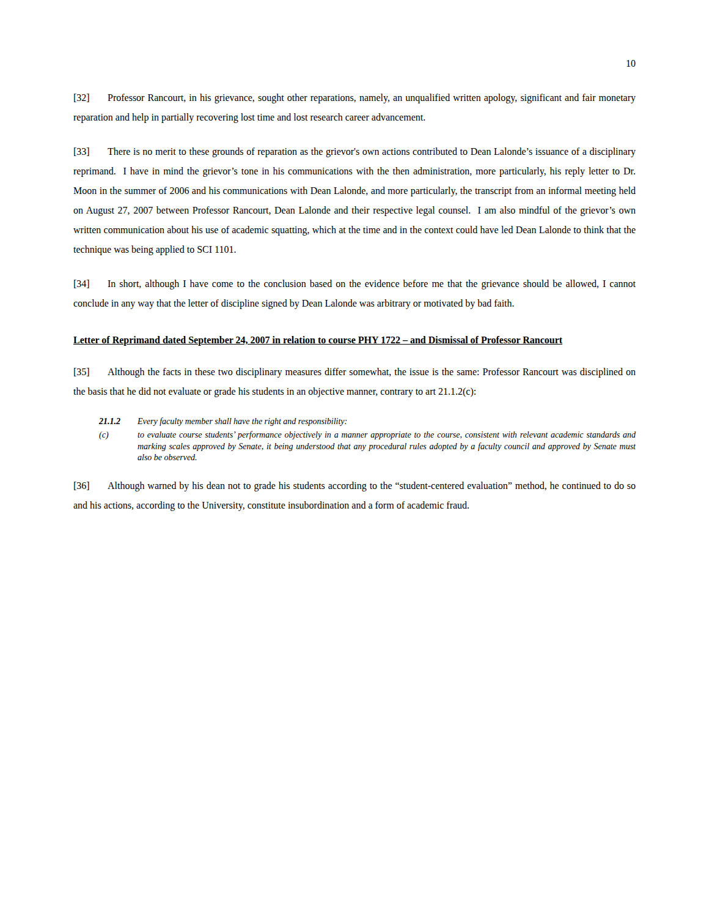10
[32] Professor Rancourt, in his grievance, sought other reparations, namely, an unqualified written apology, significant and fair monetary reparation and help in partially recovering lost time and lost research career advancement.
[33] There is no merit to these grounds of reparation as the grievor's own actions contributed to Dean Lalonde’s issuance of a disciplinary reprimand. I have in mind the grievor’s tone in his communications with the then administration, more particularly, his reply letter to Dr. Moon in the summer of 2006 and his communications with Dean Lalonde, and more particularly, the transcript from an informal meeting held on August 27, 2007 between Professor Rancourt, Dean Lalonde and their respective legal counsel. I am also mindful of the grievor’s own written communication about his use of academic squatting, which at the time and in the context could have led Dean Lalonde to think that the technique was being applied to SCI 1101.
[34] In short, although I have come to the conclusion based on the evidence before me that the grievance should be allowed, I cannot conclude in any way that the letter of discipline signed by Dean Lalonde was arbitrary or motivated by bad faith.
Letter of Reprimand dated September 24, 2007 in relation to course PHY 1722 – and Dismissal of Professor Rancourt
[35] Although the facts in these two disciplinary measures differ somewhat, the issue is the same: Professor Rancourt was disciplined on the basis that he did not evaluate or grade his students in an objective manner, contrary to art 21.1.2(c):
21.1.2
Every faculty member shall have the right and responsibility:
(c)
to evaluate course students’ performance objectively in a manner appropriate to the course, consistent with relevant academic standards and marking scales approved by Senate, it being understood that any procedural rules adopted by a faculty council and approved by Senate must also be observed.
[36] Although warned by his dean not to grade his students according to the “student-centered evaluation” method, he continued to do so and his actions, according to the University, constitute insubordination and a form of academic fraud.